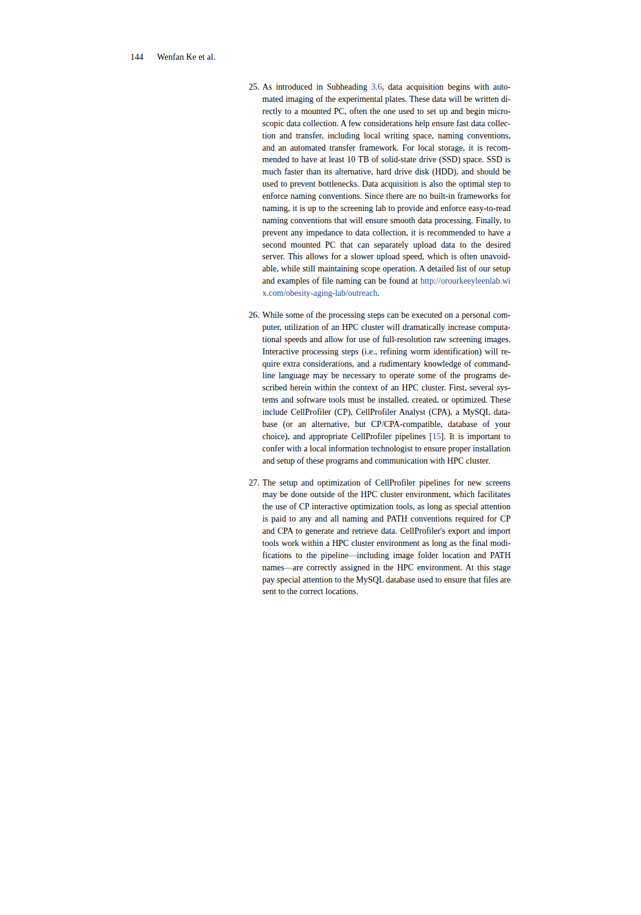144 Wenfan Ke et al.
25. As introduced in Subheading 3.6, data acquisition begins with automated imaging of the experimental plates. These data will be written directly to a mounted PC, often the one used to set up and begin microscopic data collection. A few considerations help ensure fast data collection and transfer, including local writing space, naming conventions, and an automated transfer framework. For local storage, it is recommended to have at least 10 TB of solid-state drive (SSD) space. SSD is much faster than its alternative, hard drive disk (HDD), and should be used to prevent bottlenecks. Data acquisition is also the optimal step to enforce naming conventions. Since there are no built-in frameworks for naming, it is up to the screening lab to provide and enforce easy-to-read naming conventions that will ensure smooth data processing. Finally, to prevent any impedance to data collection, it is recommended to have a second mounted PC that can separately upload data to the desired server. This allows for a slower upload speed, which is often unavoidable, while still maintaining scope operation. A detailed list of our setup and examples of file naming can be found at http://orourkeeyleenlab.wix.com/obesity-aging-lab/outreach.
26. While some of the processing steps can be executed on a personal computer, utilization of an HPC cluster will dramatically increase computational speeds and allow for use of full-resolution raw screening images. Interactive processing steps (i.e., refining worm identification) will require extra considerations, and a rudimentary knowledge of command-line language may be necessary to operate some of the programs described herein within the context of an HPC cluster. First, several systems and software tools must be installed, created, or optimized. These include CellProfiler (CP), CellProfiler Analyst (CPA), a MySQL database (or an alternative, but CP/CPA-compatible, database of your choice), and appropriate CellProfiler pipelines [15]. It is important to confer with a local information technologist to ensure proper installation and setup of these programs and communication with HPC cluster.
27. The setup and optimization of CellProfiler pipelines for new screens may be done outside of the HPC cluster environment, which facilitates the use of CP interactive optimization tools, as long as special attention is paid to any and all naming and PATH conventions required for CP and CPA to generate and retrieve data. CellProfiler's export and import tools work within a HPC cluster environment as long as the final modifications to the pipeline—including image folder location and PATH names—are correctly assigned in the HPC environment. At this stage pay special attention to the MySQL database used to ensure that files are sent to the correct locations.